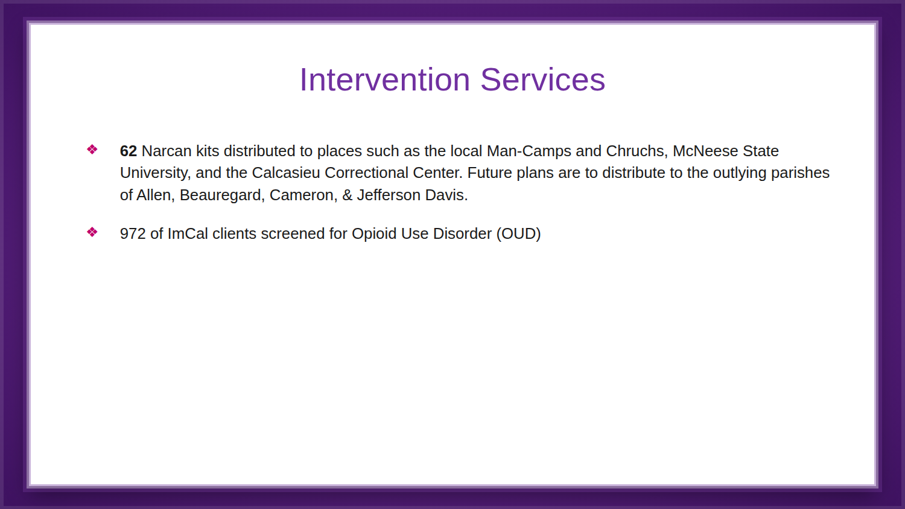Intervention Services
62 Narcan kits distributed to places such as the local Man-Camps and Chruchs, McNeese State University, and the Calcasieu Correctional Center. Future plans are to distribute to the outlying parishes of Allen, Beauregard, Cameron, & Jefferson Davis.
972 of ImCal clients screened for Opioid Use Disorder (OUD)